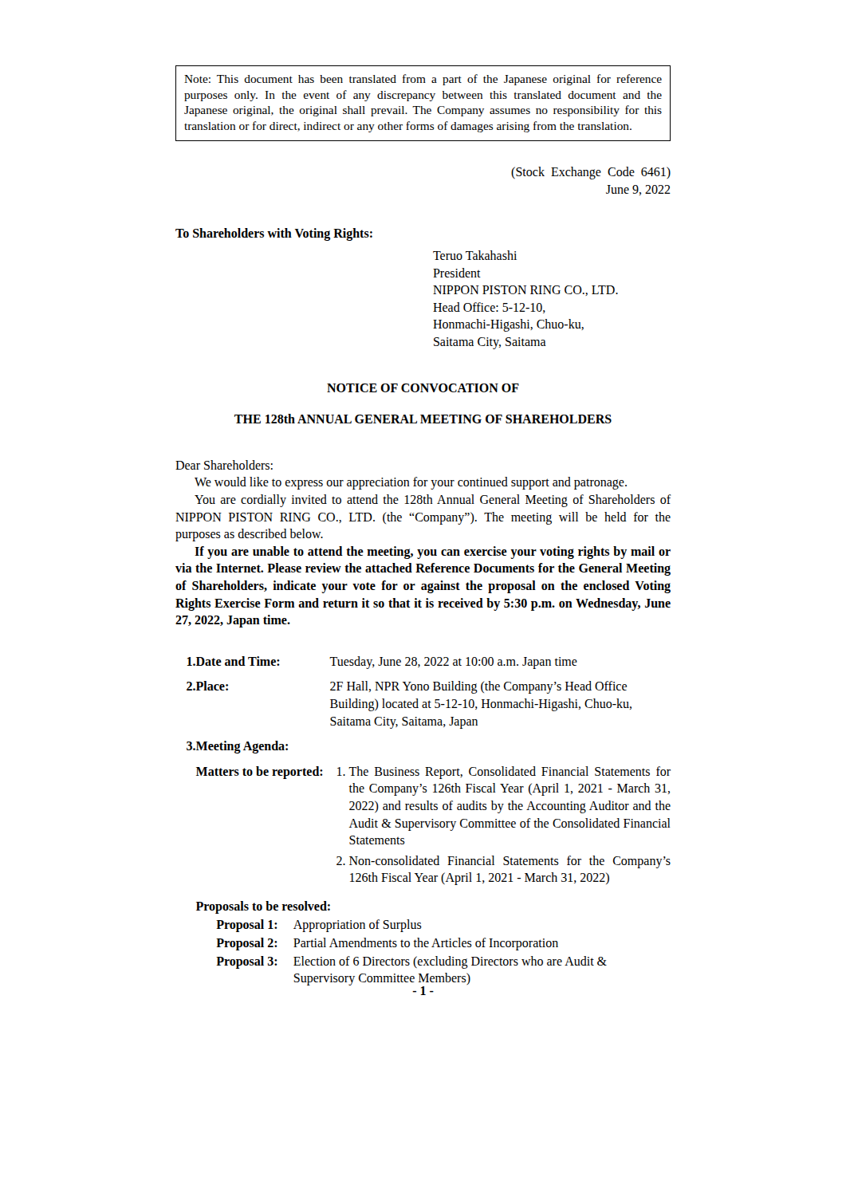Note: This document has been translated from a part of the Japanese original for reference purposes only. In the event of any discrepancy between this translated document and the Japanese original, the original shall prevail. The Company assumes no responsibility for this translation or for direct, indirect or any other forms of damages arising from the translation.
(Stock Exchange Code 6461)
June 9, 2022
To Shareholders with Voting Rights:
Teruo Takahashi
President
NIPPON PISTON RING CO., LTD.
Head Office: 5-12-10,
Honmachi-Higashi, Chuo-ku,
Saitama City, Saitama
NOTICE OF CONVOCATION OF THE 128th ANNUAL GENERAL MEETING OF SHAREHOLDERS
Dear Shareholders:
We would like to express our appreciation for your continued support and patronage.
You are cordially invited to attend the 128th Annual General Meeting of Shareholders of NIPPON PISTON RING CO., LTD. (the “Company”). The meeting will be held for the purposes as described below.
If you are unable to attend the meeting, you can exercise your voting rights by mail or via the Internet. Please review the attached Reference Documents for the General Meeting of Shareholders, indicate your vote for or against the proposal on the enclosed Voting Rights Exercise Form and return it so that it is received by 5:30 p.m. on Wednesday, June 27, 2022, Japan time.
| 1. | Date and Time: | Tuesday, June 28, 2022 at 10:00 a.m. Japan time |
| 2. | Place: | 2F Hall, NPR Yono Building (the Company’s Head Office Building) located at 5-12-10, Honmachi-Higashi, Chuo-ku, Saitama City, Saitama, Japan |
| 3. | Meeting Agenda: | |
| | Matters to be reported: | The Business Report, Consolidated Financial Statements for the Company’s 126th Fiscal Year (April 1, 2021 - March 31, 2022) and results of audits by the Accounting Auditor and the Audit & Supervisory Committee of the Consolidated Financial Statements Non-consolidated Financial Statements for the Company’s 126th Fiscal Year (April 1, 2021 - March 31, 2022) |
Proposals to be resolved:
| Proposal 1: | Appropriation of Surplus |
| Proposal 2: | Partial Amendments to the Articles of Incorporation |
| Proposal 3: | Election of 6 Directors (excluding Directors who are Audit & Supervisory Committee Members) |
- 1 -